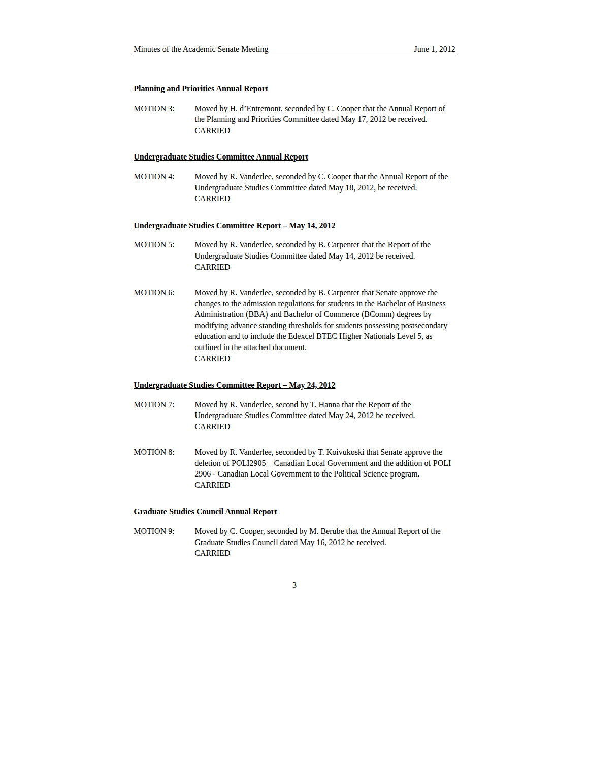Minutes of the Academic Senate Meeting June 1, 2012
Planning and Priorities Annual Report
MOTION 3:
Moved by H. d’Entremont, seconded by C. Cooper that the Annual Report of the Planning and Priorities Committee dated May 17, 2012 be received.
CARRIED
Undergraduate Studies Committee Annual Report
MOTION 4:
Moved by R. Vanderlee, seconded by C. Cooper that the Annual Report of the Undergraduate Studies Committee dated May 18, 2012, be received.
CARRIED
Undergraduate Studies Committee Report – May 14, 2012
MOTION 5:
Moved by R. Vanderlee, seconded by B. Carpenter that the Report of the Undergraduate Studies Committee dated May 14, 2012 be received.
CARRIED
MOTION 6:
Moved by R. Vanderlee, seconded by B. Carpenter that Senate approve the changes to the admission regulations for students in the Bachelor of Business Administration (BBA) and Bachelor of Commerce (BComm) degrees by modifying advance standing thresholds for students possessing postsecondary education and to include the Edexcel BTEC Higher Nationals Level 5, as outlined in the attached document.
CARRIED
Undergraduate Studies Committee Report – May 24, 2012
MOTION 7:
Moved by R. Vanderlee, second by T. Hanna that the Report of the Undergraduate Studies Committee dated May 24, 2012 be received.
CARRIED
MOTION 8:
Moved by R. Vanderlee, seconded by T. Koivukoski that Senate approve the deletion of POLI2905 – Canadian Local Government and the addition of POLI 2906 - Canadian Local Government to the Political Science program.
CARRIED
Graduate Studies Council Annual Report
MOTION 9:
Moved by C. Cooper, seconded by M. Berube that the Annual Report of the Graduate Studies Council dated May 16, 2012 be received.
CARRIED
3